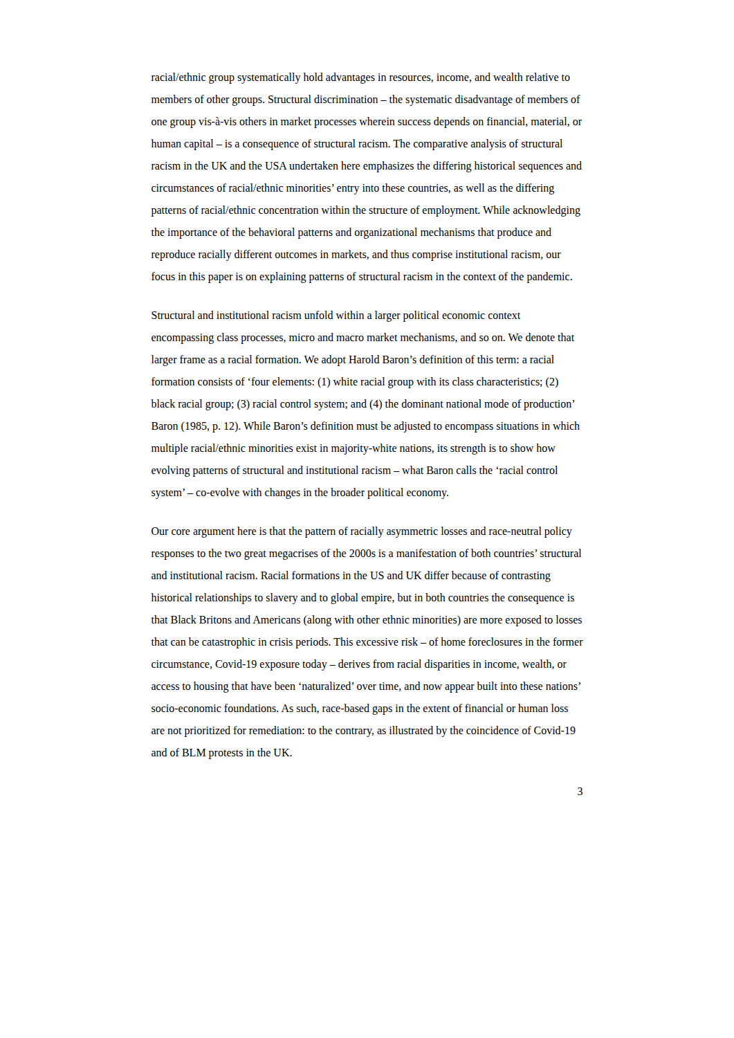racial/ethnic group systematically hold advantages in resources, income, and wealth relative to members of other groups. Structural discrimination – the systematic disadvantage of members of one group vis-à-vis others in market processes wherein success depends on financial, material, or human capital – is a consequence of structural racism. The comparative analysis of structural racism in the UK and the USA undertaken here emphasizes the differing historical sequences and circumstances of racial/ethnic minorities’ entry into these countries, as well as the differing patterns of racial/ethnic concentration within the structure of employment. While acknowledging the importance of the behavioral patterns and organizational mechanisms that produce and reproduce racially different outcomes in markets, and thus comprise institutional racism, our focus in this paper is on explaining patterns of structural racism in the context of the pandemic.
Structural and institutional racism unfold within a larger political economic context encompassing class processes, micro and macro market mechanisms, and so on. We denote that larger frame as a racial formation. We adopt Harold Baron’s definition of this term: a racial formation consists of ‘four elements: (1) white racial group with its class characteristics; (2) black racial group; (3) racial control system; and (4) the dominant national mode of production’ Baron (1985, p. 12). While Baron’s definition must be adjusted to encompass situations in which multiple racial/ethnic minorities exist in majority-white nations, its strength is to show how evolving patterns of structural and institutional racism – what Baron calls the ‘racial control system’ – co-evolve with changes in the broader political economy.
Our core argument here is that the pattern of racially asymmetric losses and race-neutral policy responses to the two great megacrises of the 2000s is a manifestation of both countries’ structural and institutional racism. Racial formations in the US and UK differ because of contrasting historical relationships to slavery and to global empire, but in both countries the consequence is that Black Britons and Americans (along with other ethnic minorities) are more exposed to losses that can be catastrophic in crisis periods. This excessive risk – of home foreclosures in the former circumstance, Covid-19 exposure today – derives from racial disparities in income, wealth, or access to housing that have been ‘naturalized’ over time, and now appear built into these nations’ socio-economic foundations. As such, race-based gaps in the extent of financial or human loss are not prioritized for remediation: to the contrary, as illustrated by the coincidence of Covid-19 and of BLM protests in the UK.
3